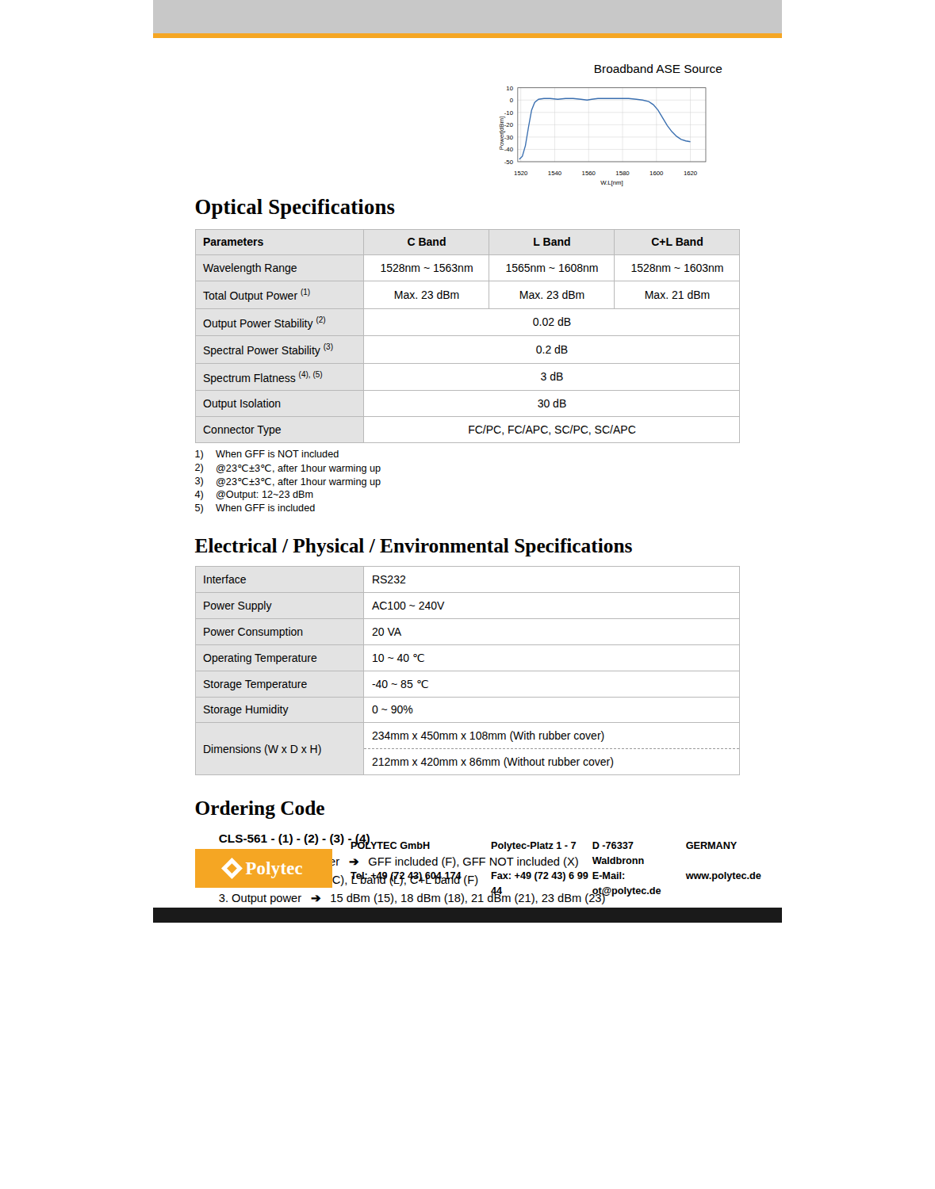Broadband ASE Source
10 0 -10 -20 -30 -40 -50 1520 1540 1560 1580 1600 1620 Power[dBm] W.L[nm]
Optical Specifications
| Parameters | C Band | L Band | C+L Band |
| --- | --- | --- | --- |
| Wavelength Range | 1528nm ~ 1563nm | 1565nm ~ 1608nm | 1528nm ~ 1603nm |
| Total Output Power (1) | Max. 23 dBm | Max. 23 dBm | Max. 21 dBm |
| Output Power Stability (2) | 0.02 dB |
| Spectral Power Stability (3) | 0.2 dB |
| Spectrum Flatness (4), (5) | 3 dB |
| Output Isolation | 30 dB |
| Connector Type | FC/PC, FC/APC, SC/PC, SC/APC |
1) When GFF is NOT included
2)@23℃±3℃, after 1hour warming up
3)@23℃±3℃, after 1hour warming up
4)@Output: 12~23 dBm
5) When GFF is included
Electrical / Physical / Environmental Specifications
| Interface | RS232 |
| Power Supply | AC100 ~ 240V |
| Power Consumption | 20 VA |
| Operating Temperature | 10 ~ 40 ℃ |
| Storage Temperature | -40 ~ 85 ℃ |
| Storage Humidity | 0 ~ 90% |
| Dimensions (W x D x H) | 234mm x 450mm x 108mm (With rubber cover) |
| 212mm x 420mm x 86mm (Without rubber cover) |
Ordering Code
CLS-561 - (1) - (2) - (3) - (4)
1. Gain Flattening Filter ➔ GFF included (F), GFF NOT included (X)
2. Band ➔ C band (C), L band (L), C+L band (F)
3. Output power ➔ 15 dBm (15), 18 dBm (18), 21 dBm (21), 23 dBm (23)
4. Connector type ➔ FC / PC(F / P), FC / APC(F / A), SC / PC(S / P), SC / APC(S / A)
Polytec
POLYTEC GmbH
Polytec-Platz 1 - 7
D -76337 Waldbronn
GERMANY
Tel: +49 (72 43) 604 174
Fax: +49 (72 43) 6 99 44
E-Mail: ot@polytec.de
www.polytec.de